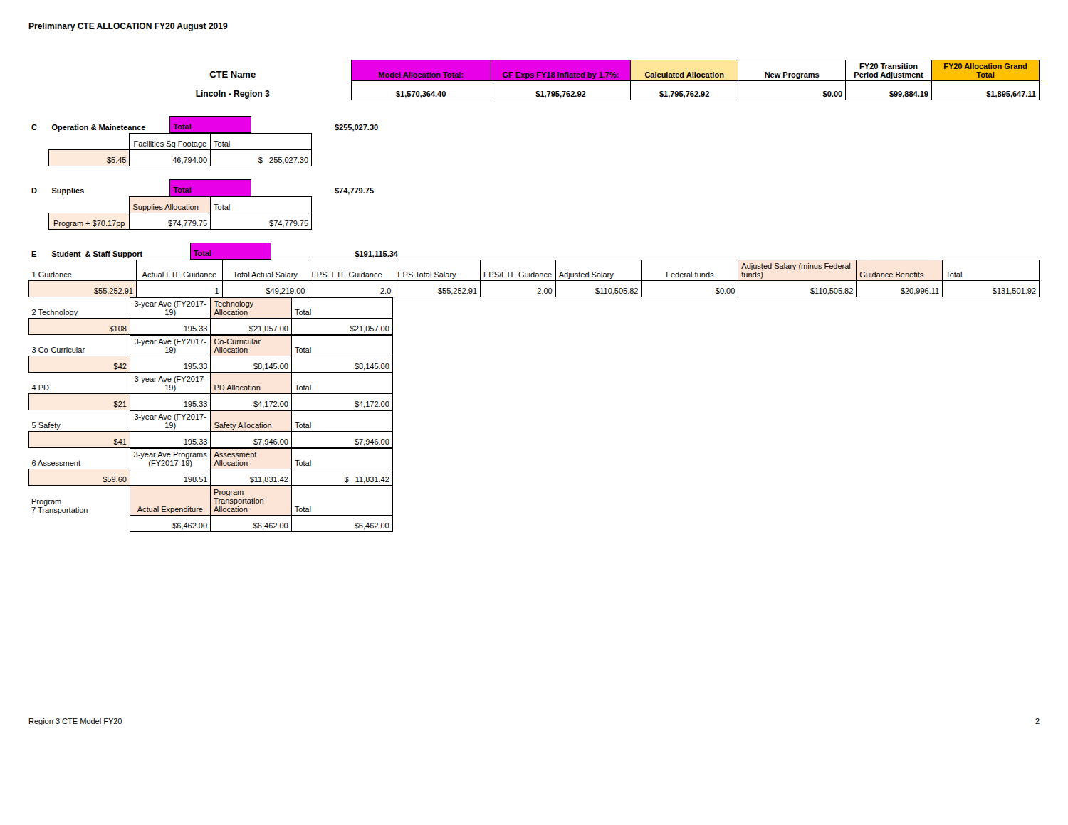Preliminary CTE ALLOCATION FY20 August 2019
| | CTE Name | Model Allocation Total: | GF Exps FY18 Inflated by 1.7%: | Calculated Allocation | New Programs | FY20 Transition Period Adjustment | FY20 Allocation Grand Total |
| | Lincoln - Region 3 | $1,570,364.40 | $1,795,762.92 | $1,795,762.92 | $0.00 | $99,884.19 | $1,895,647.11 |
| C | Operation & Maineteance | Total | | $255,027.30 |
| | | Facilities Sq Footage | Total | |
| | $5.45 | 46,794.00 | $ 255,027.30 | |
| D | Supplies | Total | | $74,779.75 |
| | | Supplies Allocation | Total | |
| | Program + $70.17pp | $74,779.75 | $74,779.75 | |
| E | Student & Staff Support | Total | | $191,115.34 |
| 1 Guidance | Actual FTE Guidance | Total Actual Salary | EPS FTE Guidance | EPS Total Salary | EPS/FTE Guidance | Adjusted Salary | Federal funds | Adjusted Salary (minus Federal funds) | Guidance Benefits | Total |
| $55,252.91 | 1 | $49,219.00 | 2.0 | $55,252.91 | 2.00 | $110,505.82 | $0.00 | $110,505.82 | $20,996.11 | $131,501.92 |
| 2 Technology | 3-year Ave (FY2017-19) | Technology Allocation | Total | |
| $108 | 195.33 | $21,057.00 | $21,057.00 | |
| 3 Co-Curricular | 3-year Ave (FY2017-19) | Co-Curricular Allocation | Total | |
| $42 | 195.33 | $8,145.00 | $8,145.00 | |
| 4 PD | 3-year Ave (FY2017-19) | PD Allocation | Total | |
| $21 | 195.33 | $4,172.00 | $4,172.00 | |
| 5 Safety | 3-year Ave (FY2017-19) | Safety Allocation | Total | |
| $41 | 195.33 | $7,946.00 | $7,946.00 | |
| 6 Assessment | 3-year Ave Programs (FY2017-19) | Assessment Allocation | Total | |
| $59.60 | 198.51 | $11,831.42 | $ 11,831.42 | |
| Program 7 Transportation | Actual Expenditure | Program Transportation Allocation | Total | |
| | $6,462.00 | $6,462.00 | $6,462.00 | |
Region 3 CTE Model FY20 2